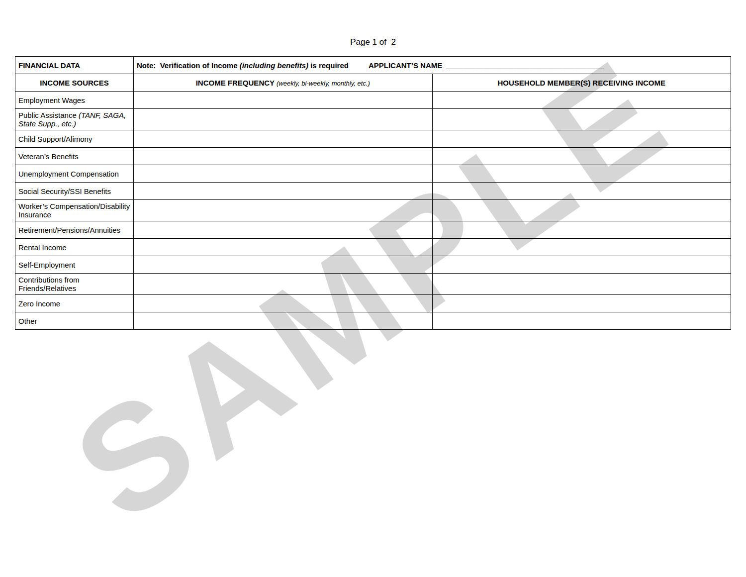SAMPLE
Page 1 of 2
| FINANCIAL DATA | Note: Verification of Income (including benefits) is required APPLICANT’S NAME ______________________________________ |
| INCOME SOURCES | INCOME FREQUENCY (weekly, bi-weekly, monthly, etc.) | HOUSEHOLD MEMBER(S) RECEIVING INCOME |
| Employment Wages | | |
| Public Assistance (TANF, SAGA, State Supp., etc.) | | |
| Child Support/Alimony | | |
| Veteran’s Benefits | | |
| Unemployment Compensation | | |
| Social Security/SSI Benefits | | |
| Worker’s Compensation/Disability Insurance | | |
| Retirement/Pensions/Annuities | | |
| Rental Income | | |
| Self-Employment | | |
| Contributions from Friends/Relatives | | |
| Zero Income | | |
| Other | | |